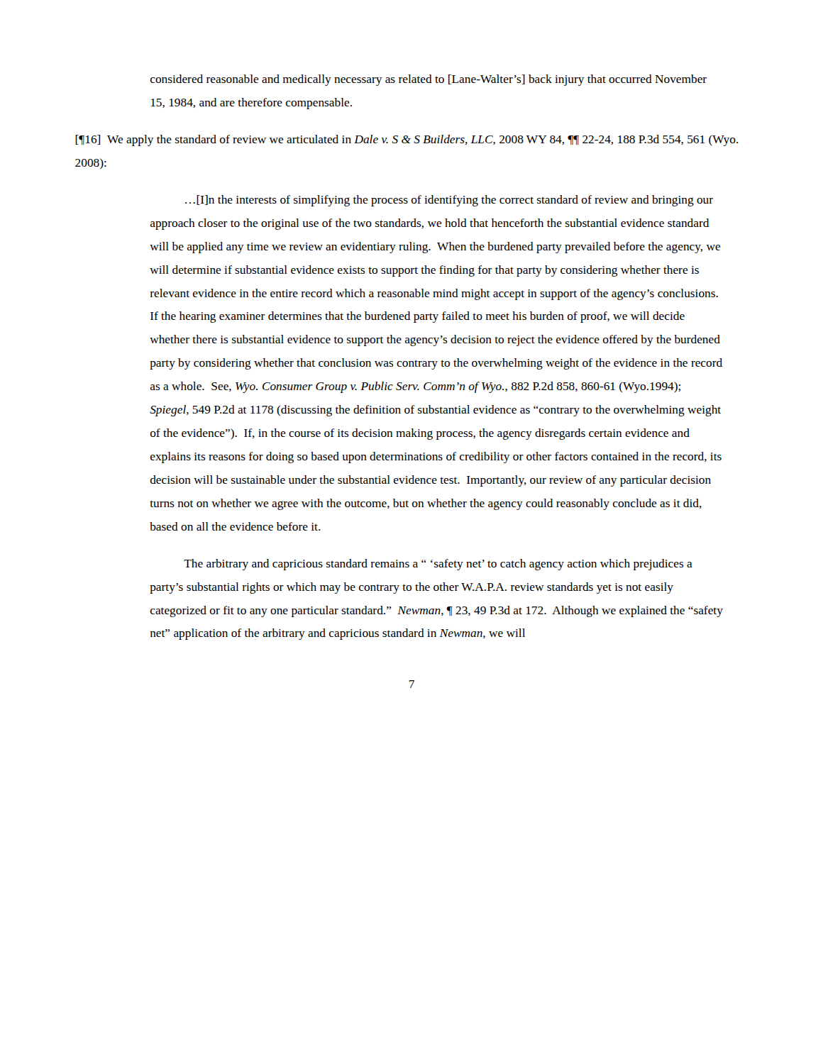considered reasonable and medically necessary as related to [Lane-Walter’s] back injury that occurred November 15, 1984, and are therefore compensable.
[¶16] We apply the standard of review we articulated in Dale v. S & S Builders, LLC, 2008 WY 84, ¶¶ 22-24, 188 P.3d 554, 561 (Wyo. 2008):
…[I]n the interests of simplifying the process of identifying the correct standard of review and bringing our approach closer to the original use of the two standards, we hold that henceforth the substantial evidence standard will be applied any time we review an evidentiary ruling. When the burdened party prevailed before the agency, we will determine if substantial evidence exists to support the finding for that party by considering whether there is relevant evidence in the entire record which a reasonable mind might accept in support of the agency’s conclusions. If the hearing examiner determines that the burdened party failed to meet his burden of proof, we will decide whether there is substantial evidence to support the agency’s decision to reject the evidence offered by the burdened party by considering whether that conclusion was contrary to the overwhelming weight of the evidence in the record as a whole. See, Wyo. Consumer Group v. Public Serv. Comm’n of Wyo., 882 P.2d 858, 860-61 (Wyo.1994); Spiegel, 549 P.2d at 1178 (discussing the definition of substantial evidence as “contrary to the overwhelming weight of the evidence”). If, in the course of its decision making process, the agency disregards certain evidence and explains its reasons for doing so based upon determinations of credibility or other factors contained in the record, its decision will be sustainable under the substantial evidence test. Importantly, our review of any particular decision turns not on whether we agree with the outcome, but on whether the agency could reasonably conclude as it did, based on all the evidence before it.
The arbitrary and capricious standard remains a “ ‘safety net’ to catch agency action which prejudices a party’s substantial rights or which may be contrary to the other W.A.P.A. review standards yet is not easily categorized or fit to any one particular standard.” Newman, ¶ 23, 49 P.3d at 172. Although we explained the “safety net” application of the arbitrary and capricious standard in Newman, we will
7